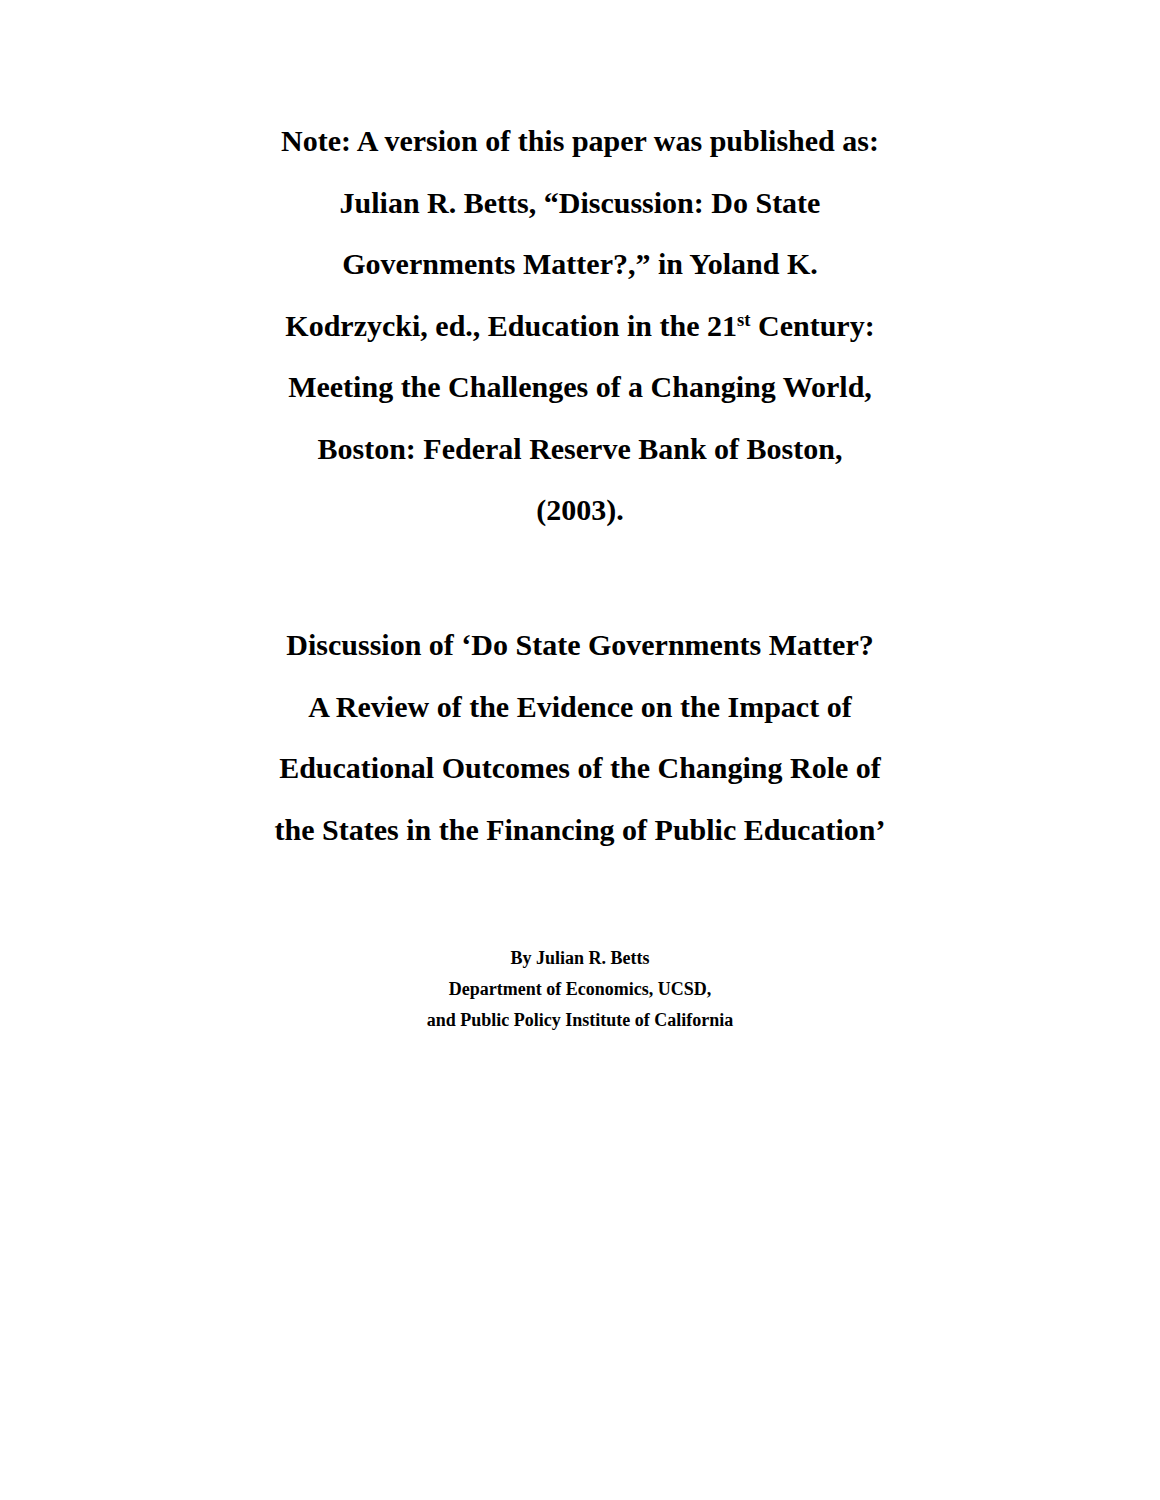Note: A version of this paper was published as: Julian R. Betts, “Discussion: Do State Governments Matter?,” in Yoland K. Kodrzycki, ed., Education in the 21st Century: Meeting the Challenges of a Changing World, Boston: Federal Reserve Bank of Boston, (2003).
Discussion of ‘Do State Governments Matter? A Review of the Evidence on the Impact of Educational Outcomes of the Changing Role of the States in the Financing of Public Education’
By Julian R. Betts
Department of Economics, UCSD,
and Public Policy Institute of California